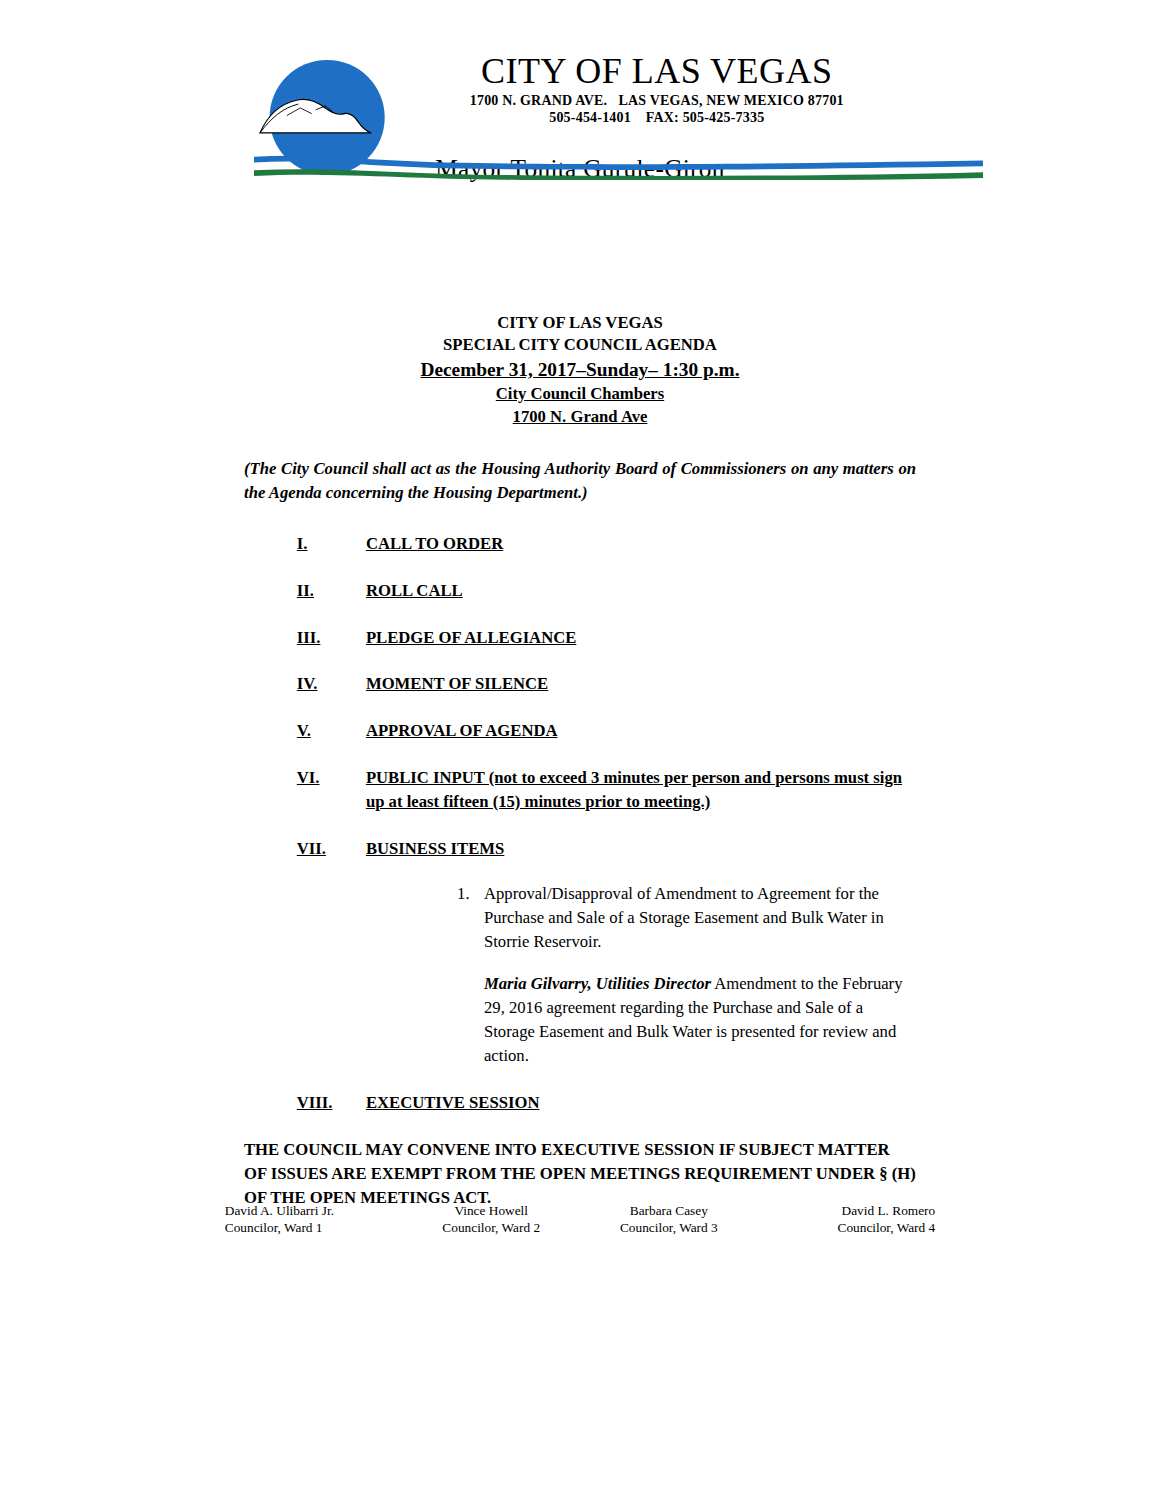CITY OF LAS VEGAS
1700 N. GRAND AVE. LAS VEGAS, NEW MEXICO 87701
505-454-1401 FAX: 505-425-7335
Mayor Tonita Gurule-Giron
CITY OF LAS VEGAS
SPECIAL CITY COUNCIL AGENDA
December 31, 2017–Sunday– 1:30 p.m.
City Council Chambers
1700 N. Grand Ave
(The City Council shall act as the Housing Authority Board of Commissioners on any matters on the Agenda concerning the Housing Department.)
I. CALL TO ORDER
II. ROLL CALL
III. PLEDGE OF ALLEGIANCE
IV. MOMENT OF SILENCE
V. APPROVAL OF AGENDA
VI. PUBLIC INPUT (not to exceed 3 minutes per person and persons must sign up at least fifteen (15) minutes prior to meeting.)
VII. BUSINESS ITEMS
Approval/Disapproval of Amendment to Agreement for the Purchase and Sale of a Storage Easement and Bulk Water in Storrie Reservoir.
Maria Gilvarry, Utilities Director Amendment to the February 29, 2016 agreement regarding the Purchase and Sale of a Storage Easement and Bulk Water is presented for review and action.
VIII. EXECUTIVE SESSION
THE COUNCIL MAY CONVENE INTO EXECUTIVE SESSION IF SUBJECT MATTER OF ISSUES ARE EXEMPT FROM THE OPEN MEETINGS REQUIREMENT UNDER § (H) OF THE OPEN MEETINGS ACT.
David A. Ulibarri Jr.
Councilor, Ward 1
Vince Howell
Councilor, Ward 2
Barbara Casey
Councilor, Ward 3
David L. Romero
Councilor, Ward 4